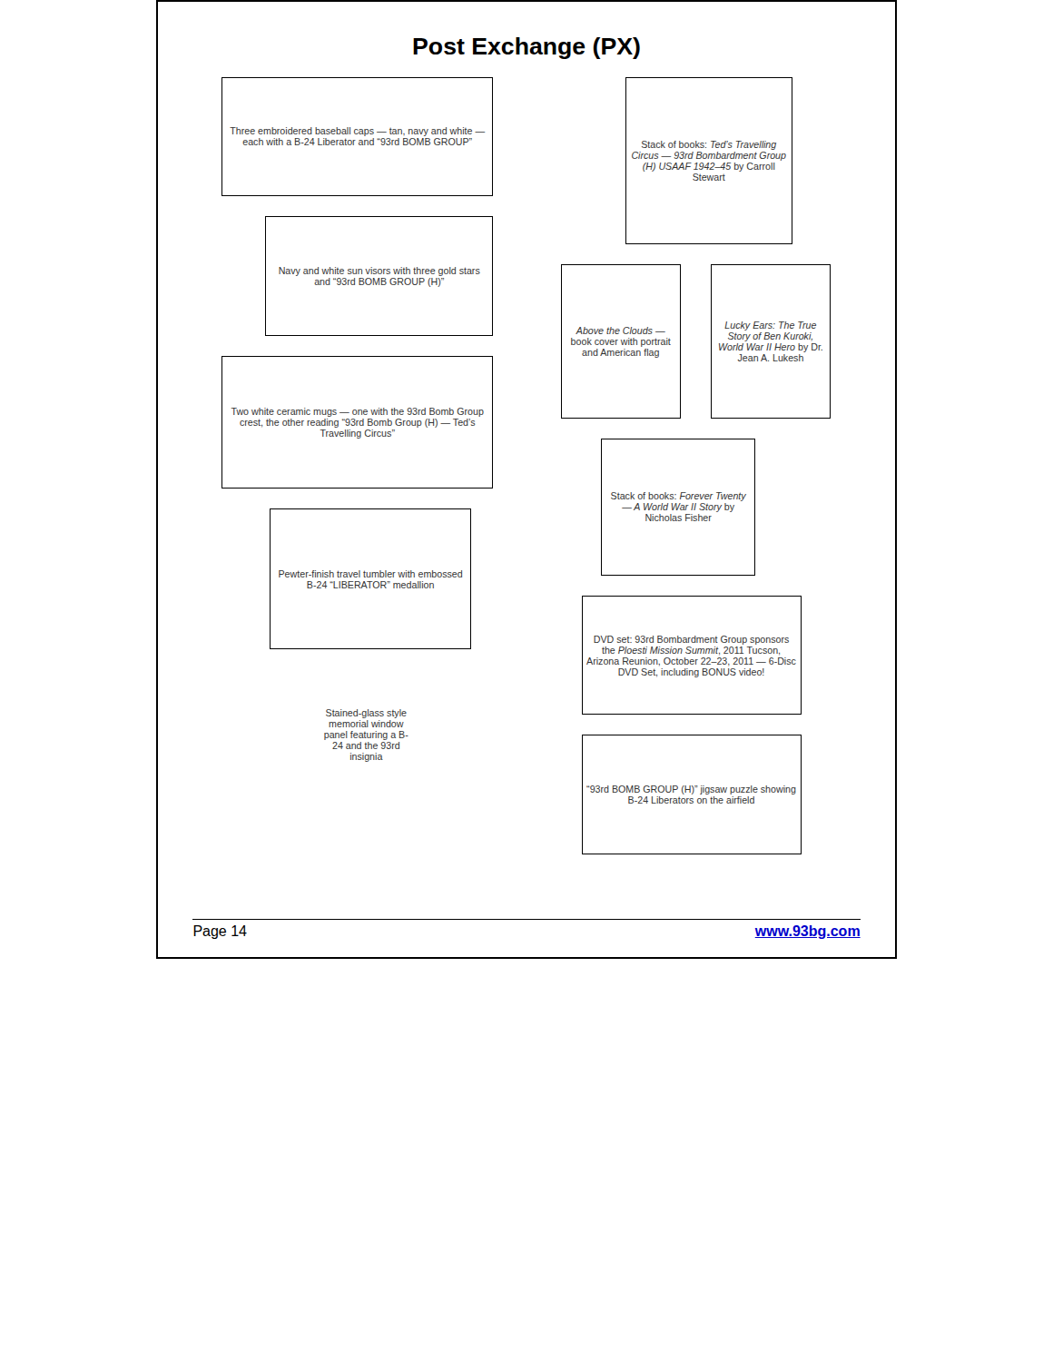Post Exchange (PX)
Three embroidered baseball caps — tan, navy and white — each with a B-24 Liberator and “93rd BOMB GROUP”
Navy and white sun visors with three gold stars and “93rd BOMB GROUP (H)”
Two white ceramic mugs — one with the 93rd Bomb Group crest, the other reading “93rd Bomb Group (H) — Ted’s Travelling Circus”
Pewter-finish travel tumbler with embossed B-24 “LIBERATOR” medallion
Stained-glass style memorial window panel featuring a B-24 and the 93rd insignia
Stack of books: Ted’s Travelling Circus — 93rd Bombardment Group (H) USAAF 1942–45 by Carroll Stewart
Above the Clouds — book cover with portrait and American flag
Lucky Ears: The True Story of Ben Kuroki, World War II Hero by Dr. Jean A. Lukesh
Stack of books: Forever Twenty — A World War II Story by Nicholas Fisher
DVD set: 93rd Bombardment Group sponsors the Ploesti Mission Summit, 2011 Tucson, Arizona Reunion, October 22–23, 2011 — 6-Disc DVD Set, including BONUS video!
“93rd BOMB GROUP (H)” jigsaw puzzle showing B-24 Liberators on the airfield
Page 14 www.93bg.com